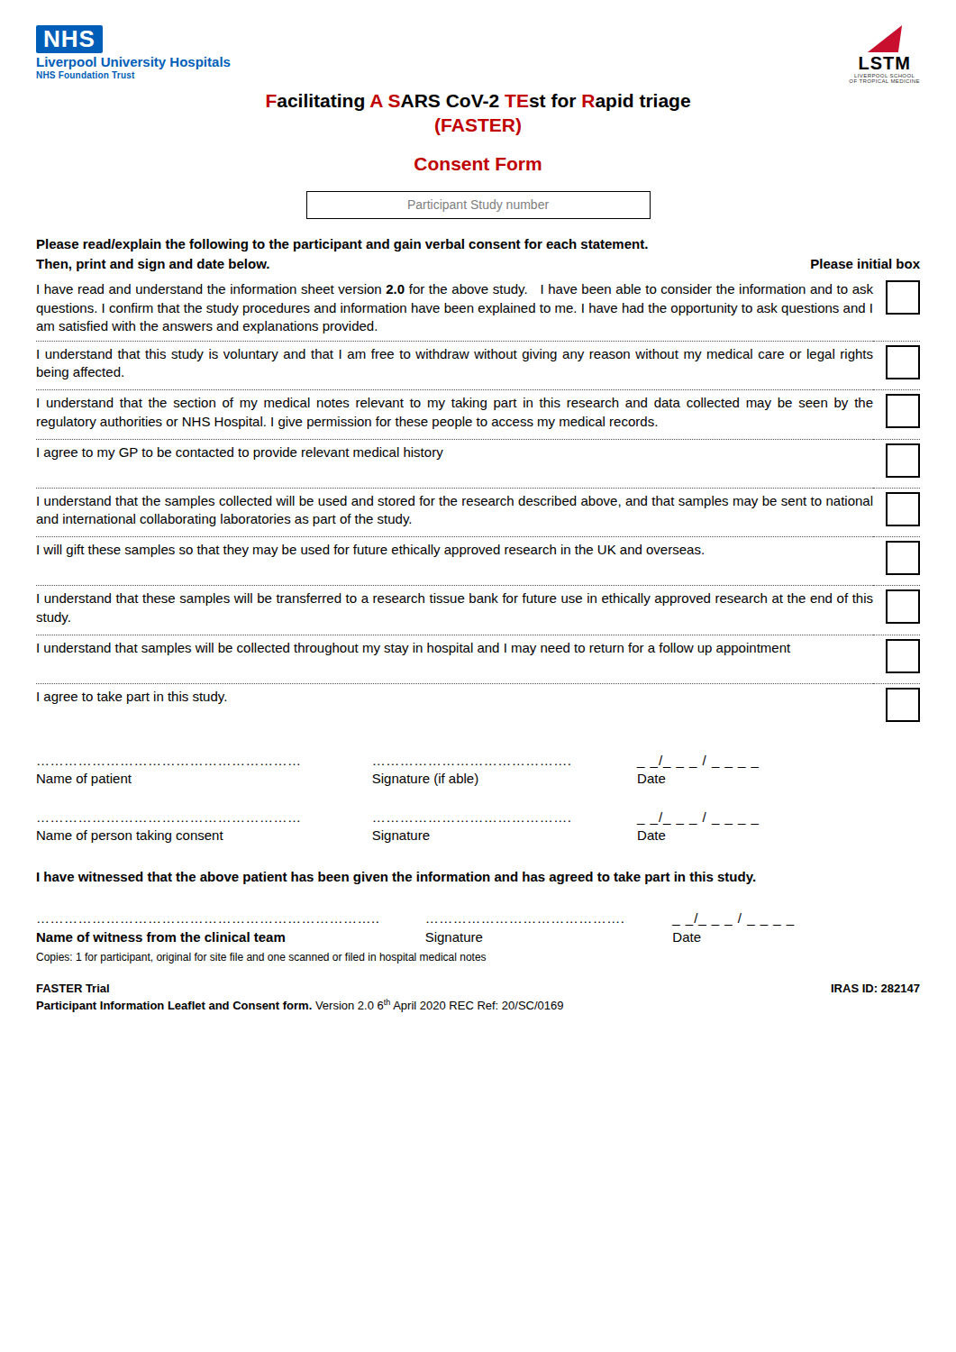NHS
Liverpool University Hospitals NHS Foundation Trust
LSTM
LIVERPOOL SCHOOL
OF TROPICAL MEDICINE
Facilitating A S ARS CoV-2 TE st for Rapid triage
(FASTER)
Consent Form
Participant Study number
Please read/explain the following to the participant and gain verbal consent for each statement.
Then, print and sign and date below. Please initial box
| I have read and understand the information sheet version 2.0 for the above study. I have been able to consider the information and to ask questions. I confirm that the study procedures and information have been explained to me. I have had the opportunity to ask questions and I am satisfied with the answers and explanations provided. | |
| I understand that this study is voluntary and that I am free to withdraw without giving any reason without my medical care or legal rights being affected. | |
| I understand that the section of my medical notes relevant to my taking part in this research and data collected may be seen by the regulatory authorities or NHS Hospital. I give permission for these people to access my medical records. | |
| I agree to my GP to be contacted to provide relevant medical history | |
| I understand that the samples collected will be used and stored for the research described above, and that samples may be sent to national and international collaborating laboratories as part of the study. | |
| I will gift these samples so that they may be used for future ethically approved research in the UK and overseas. | |
| I understand that these samples will be transferred to a research tissue bank for future use in ethically approved research at the end of this study. | |
| I understand that samples will be collected throughout my stay in hospital and I may need to return for a follow up appointment | |
| I agree to take part in this study. | |
| ………………………………………………… | ……………………………………. | _ _/_ _ _ / _ _ _ _ |
| Name of patient | Signature (if able) | Date |
| ………………………………………………… | ……………………………………. | _ _/_ _ _ / _ _ _ _ |
| Name of person taking consent | Signature | Date |
I have witnessed that the above patient has been given the information and has agreed to take part in this study.
| ……………………………………………………………….. | ……………………………………. | _ _/_ _ _ / _ _ _ _ |
| Name of witness from the clinical team | Signature | Date |
Copies: 1 for participant, original for site file and one scanned or filed in hospital medical notes
FASTER Trial
IRAS ID: 282147
Participant Information Leaflet and Consent form. Version 2.0 6th April 2020 REC Ref: 20/SC/0169